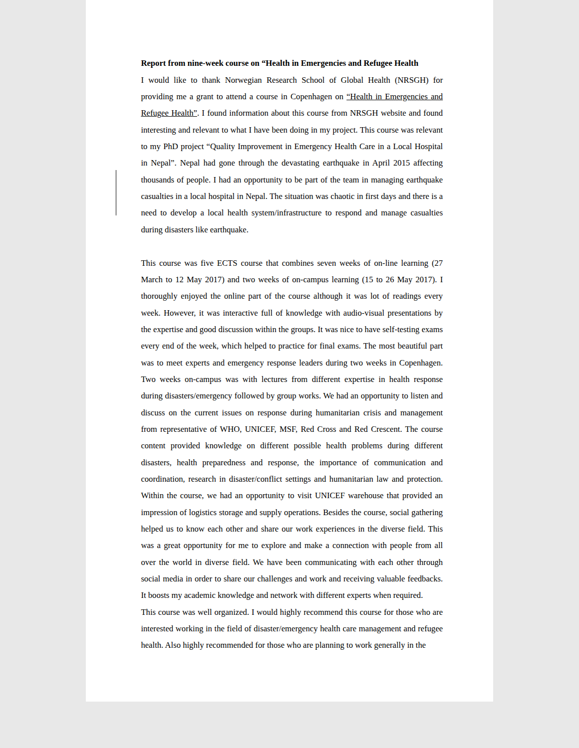Report from nine-week course on “Health in Emergencies and Refugee Health
I would like to thank Norwegian Research School of Global Health (NRSGH) for providing me a grant to attend a course in Copenhagen on “Health in Emergencies and Refugee Health”. I found information about this course from NRSGH website and found interesting and relevant to what I have been doing in my project. This course was relevant to my PhD project “Quality Improvement in Emergency Health Care in a Local Hospital in Nepal”. Nepal had gone through the devastating earthquake in April 2015 affecting thousands of people. I had an opportunity to be part of the team in managing earthquake casualties in a local hospital in Nepal. The situation was chaotic in first days and there is a need to develop a local health system/infrastructure to respond and manage casualties during disasters like earthquake.
This course was five ECTS course that combines seven weeks of on-line learning (27 March to 12 May 2017) and two weeks of on-campus learning (15 to 26 May 2017). I thoroughly enjoyed the online part of the course although it was lot of readings every week. However, it was interactive full of knowledge with audio-visual presentations by the expertise and good discussion within the groups. It was nice to have self-testing exams every end of the week, which helped to practice for final exams. The most beautiful part was to meet experts and emergency response leaders during two weeks in Copenhagen. Two weeks on-campus was with lectures from different expertise in health response during disasters/emergency followed by group works. We had an opportunity to listen and discuss on the current issues on response during humanitarian crisis and management from representative of WHO, UNICEF, MSF, Red Cross and Red Crescent. The course content provided knowledge on different possible health problems during different disasters, health preparedness and response, the importance of communication and coordination, research in disaster/conflict settings and humanitarian law and protection. Within the course, we had an opportunity to visit UNICEF warehouse that provided an impression of logistics storage and supply operations. Besides the course, social gathering helped us to know each other and share our work experiences in the diverse field. This was a great opportunity for me to explore and make a connection with people from all over the world in diverse field. We have been communicating with each other through social media in order to share our challenges and work and receiving valuable feedbacks. It boosts my academic knowledge and network with different experts when required.
This course was well organized. I would highly recommend this course for those who are interested working in the field of disaster/emergency health care management and refugee health. Also highly recommended for those who are planning to work generally in the